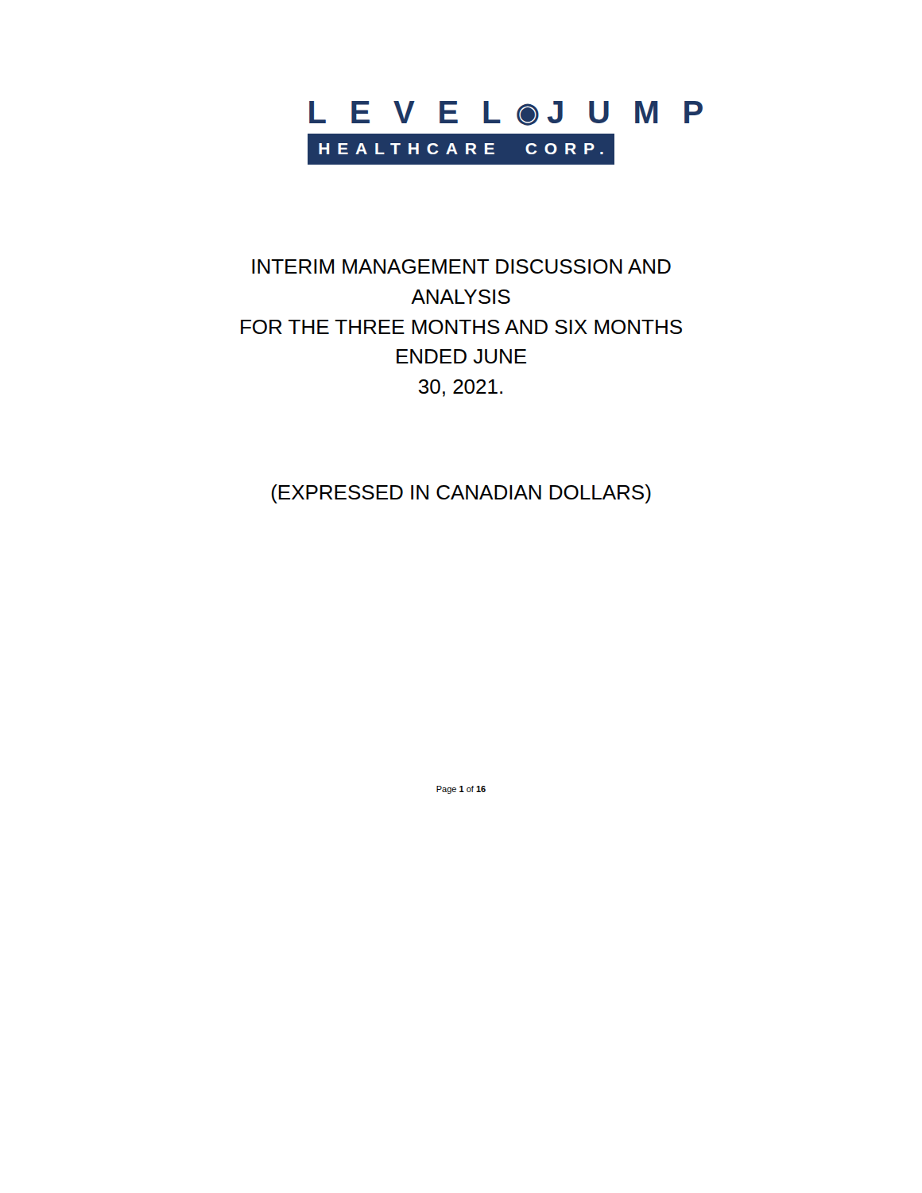L E V E L ◉ J U M P
HEALTHCARE CORP.
INTERIM MANAGEMENT DISCUSSION AND ANALYSIS
FOR THE THREE MONTHS AND SIX MONTHS ENDED JUNE
30, 2021.
(EXPRESSED IN CANADIAN DOLLARS)
Page 1 of 16